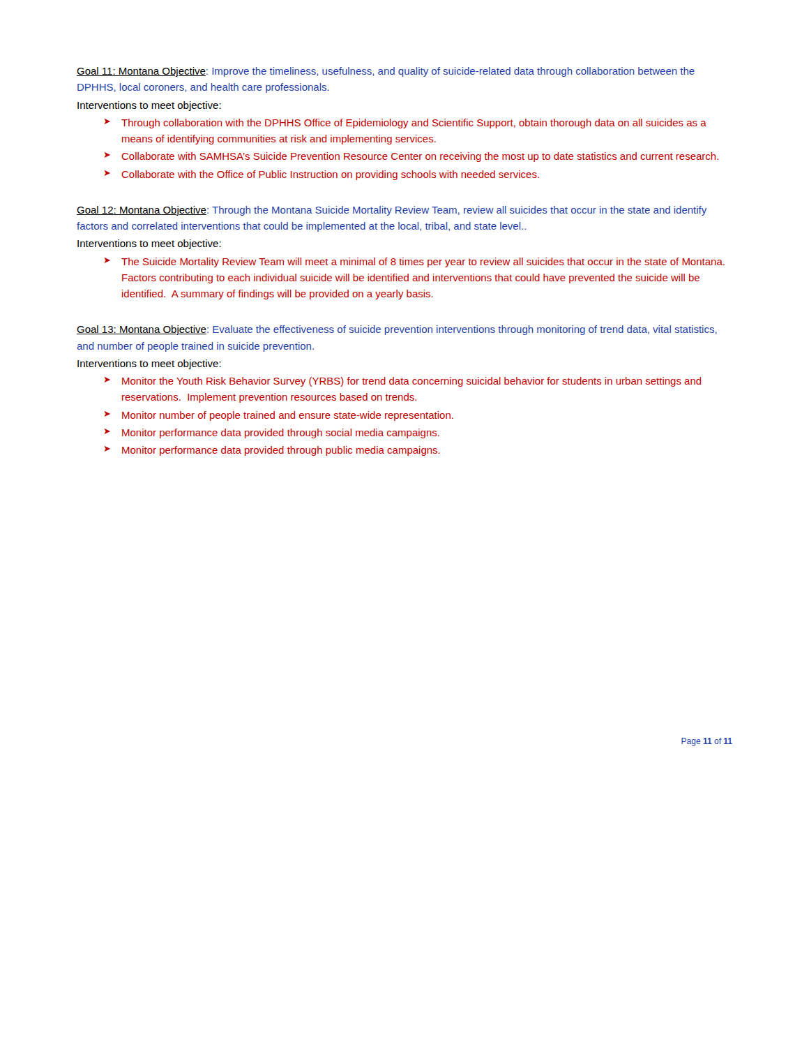Goal 11: Montana Objective: Improve the timeliness, usefulness, and quality of suicide-related data through collaboration between the DPHHS, local coroners, and health care professionals.
Interventions to meet objective:
Through collaboration with the DPHHS Office of Epidemiology and Scientific Support, obtain thorough data on all suicides as a means of identifying communities at risk and implementing services.
Collaborate with SAMHSA’s Suicide Prevention Resource Center on receiving the most up to date statistics and current research.
Collaborate with the Office of Public Instruction on providing schools with needed services.
Goal 12: Montana Objective: Through the Montana Suicide Mortality Review Team, review all suicides that occur in the state and identify factors and correlated interventions that could be implemented at the local, tribal, and state level..
Interventions to meet objective:
The Suicide Mortality Review Team will meet a minimal of 8 times per year to review all suicides that occur in the state of Montana. Factors contributing to each individual suicide will be identified and interventions that could have prevented the suicide will be identified. A summary of findings will be provided on a yearly basis.
Goal 13: Montana Objective: Evaluate the effectiveness of suicide prevention interventions through monitoring of trend data, vital statistics, and number of people trained in suicide prevention.
Interventions to meet objective:
Monitor the Youth Risk Behavior Survey (YRBS) for trend data concerning suicidal behavior for students in urban settings and reservations. Implement prevention resources based on trends.
Monitor number of people trained and ensure state-wide representation.
Monitor performance data provided through social media campaigns.
Monitor performance data provided through public media campaigns.
Page 11 of 11